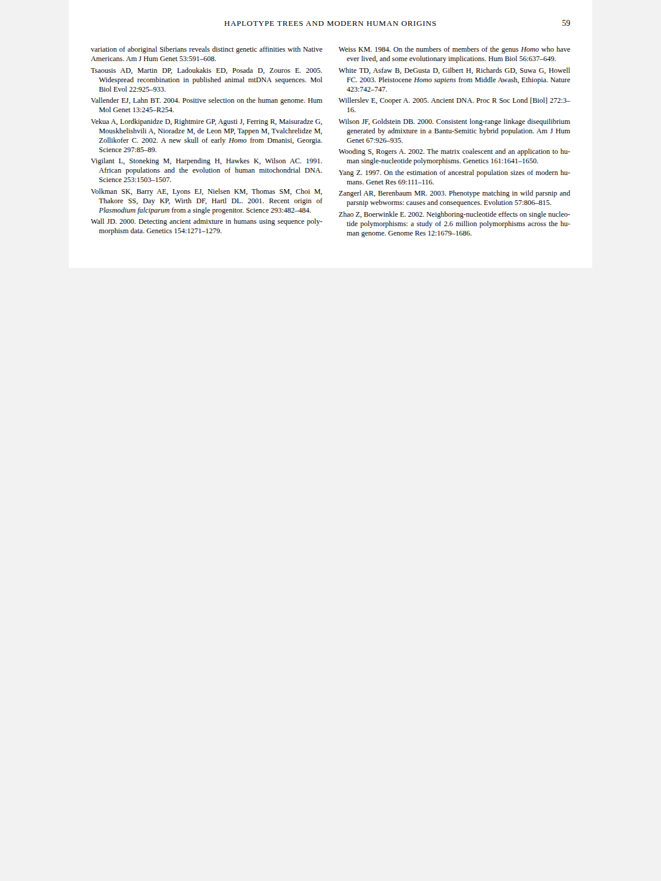Haplotype Trees and Modern Human Origins
59
variation of aboriginal Siberians reveals distinct genetic affinities with Native Americans. Am J Hum Genet 53:591–608.
Tsaousis AD, Martin DP, Ladoukakis ED, Posada D, Zouros E. 2005. Widespread recombination in published animal mtDNA sequences. Mol Biol Evol 22:925–933.
Vallender EJ, Lahn BT. 2004. Positive selection on the human genome. Hum Mol Genet 13:245–R254.
Vekua A, Lordkipanidze D, Rightmire GP, Agusti J, Ferring R, Maisuradze G, Mouskhelishvili A, Nioradze M, de Leon MP, Tappen M, Tvalchrelidze M, Zollikofer C. 2002. A new skull of early Homo from Dmanisi, Georgia. Science 297:85–89.
Vigilant L, Stoneking M, Harpending H, Hawkes K, Wilson AC. 1991. African populations and the evolution of human mitochondrial DNA. Science 253:1503–1507.
Volkman SK, Barry AE, Lyons EJ, Nielsen KM, Thomas SM, Choi M, Thakore SS, Day KP, Wirth DF, Hartl DL. 2001. Recent origin of Plasmodium falciparum from a single progenitor. Science 293:482–484.
Wall JD. 2000. Detecting ancient admixture in humans using sequence polymorphism data. Genetics 154:1271–1279.
Weiss KM. 1984. On the numbers of members of the genus Homo who have ever lived, and some evolutionary implications. Hum Biol 56:637–649.
White TD, Asfaw B, DeGusta D, Gilbert H, Richards GD, Suwa G, Howell FC. 2003. Pleistocene Homo sapiens from Middle Awash, Ethiopia. Nature 423:742–747.
Willerslev E, Cooper A. 2005. Ancient DNA. Proc R Soc Lond [Biol] 272:3–16.
Wilson JF, Goldstein DB. 2000. Consistent long-range linkage disequilibrium generated by admixture in a Bantu-Semitic hybrid population. Am J Hum Genet 67:926–935.
Wooding S, Rogers A. 2002. The matrix coalescent and an application to human single-nucleotide polymorphisms. Genetics 161:1641–1650.
Yang Z. 1997. On the estimation of ancestral population sizes of modern humans. Genet Res 69:111–116.
Zangerl AR, Berenbaum MR. 2003. Phenotype matching in wild parsnip and parsnip webworms: causes and consequences. Evolution 57:806–815.
Zhao Z, Boerwinkle E. 2002. Neighboring-nucleotide effects on single nucleotide polymorphisms: a study of 2.6 million polymorphisms across the human genome. Genome Res 12:1679–1686.